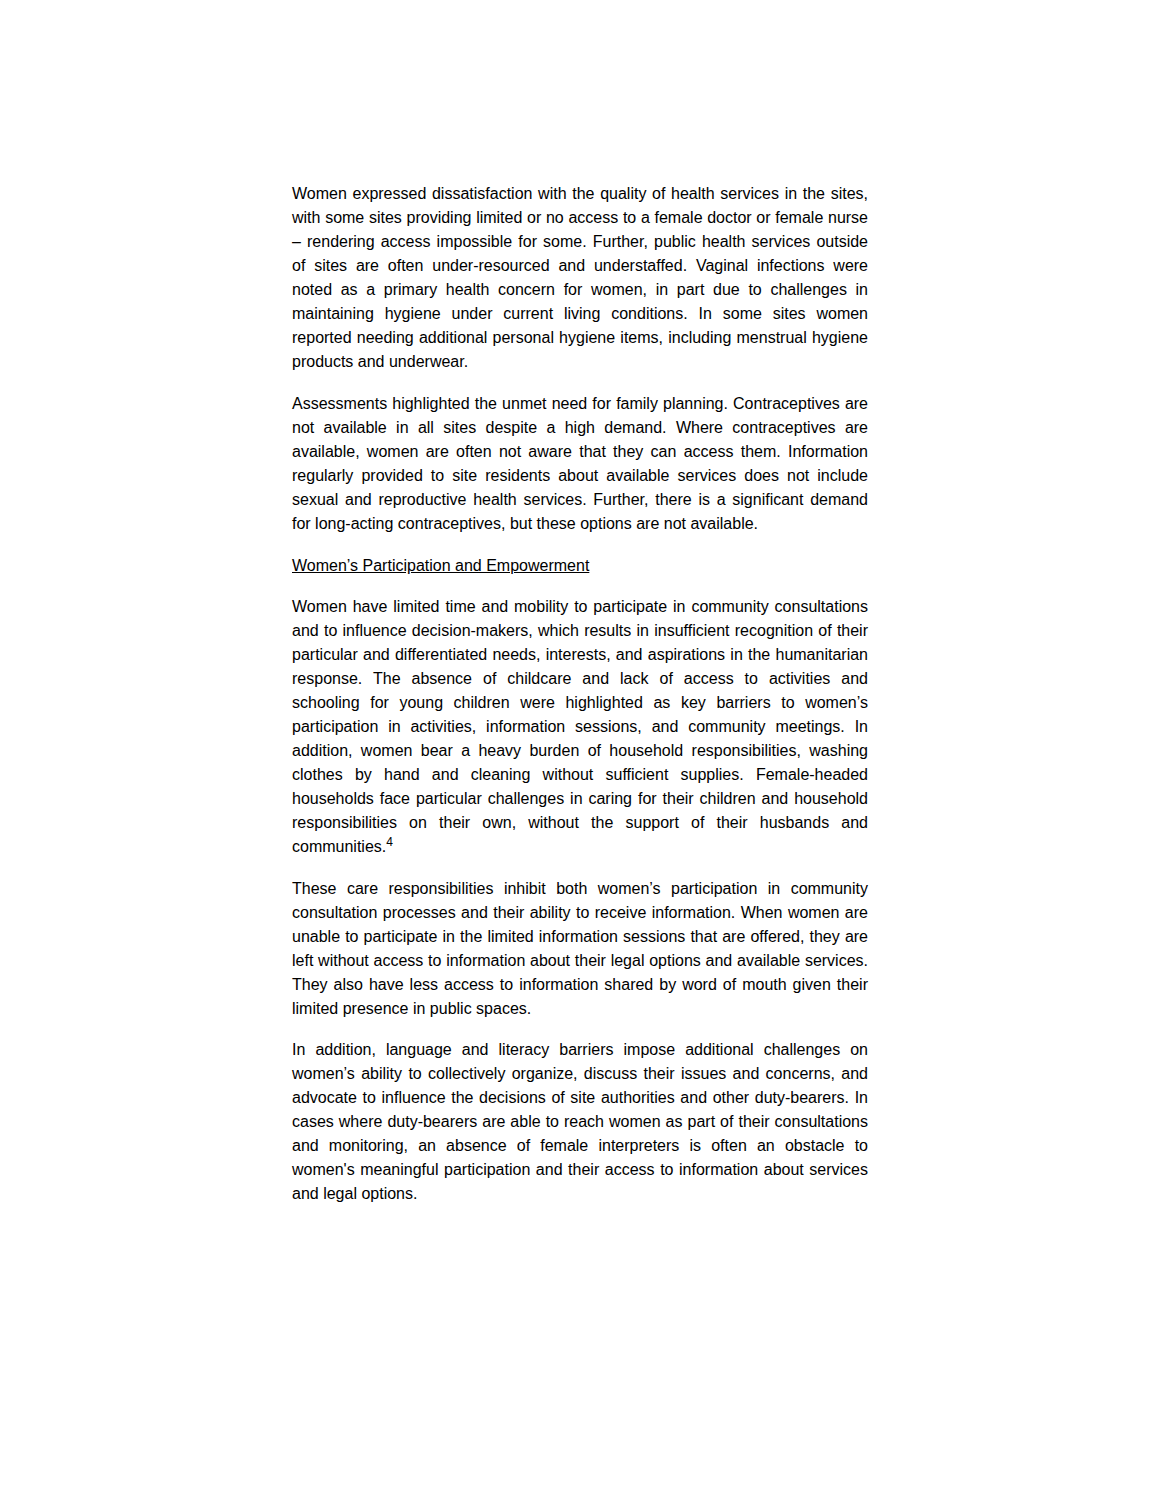Women expressed dissatisfaction with the quality of health services in the sites, with some sites providing limited or no access to a female doctor or female nurse – rendering access impossible for some. Further, public health services outside of sites are often under-resourced and understaffed. Vaginal infections were noted as a primary health concern for women, in part due to challenges in maintaining hygiene under current living conditions. In some sites women reported needing additional personal hygiene items, including menstrual hygiene products and underwear.
Assessments highlighted the unmet need for family planning. Contraceptives are not available in all sites despite a high demand. Where contraceptives are available, women are often not aware that they can access them. Information regularly provided to site residents about available services does not include sexual and reproductive health services. Further, there is a significant demand for long-acting contraceptives, but these options are not available.
Women’s Participation and Empowerment
Women have limited time and mobility to participate in community consultations and to influence decision-makers, which results in insufficient recognition of their particular and differentiated needs, interests, and aspirations in the humanitarian response. The absence of childcare and lack of access to activities and schooling for young children were highlighted as key barriers to women’s participation in activities, information sessions, and community meetings. In addition, women bear a heavy burden of household responsibilities, washing clothes by hand and cleaning without sufficient supplies. Female-headed households face particular challenges in caring for their children and household responsibilities on their own, without the support of their husbands and communities.4
These care responsibilities inhibit both women’s participation in community consultation processes and their ability to receive information. When women are unable to participate in the limited information sessions that are offered, they are left without access to information about their legal options and available services. They also have less access to information shared by word of mouth given their limited presence in public spaces.
In addition, language and literacy barriers impose additional challenges on women’s ability to collectively organize, discuss their issues and concerns, and advocate to influence the decisions of site authorities and other duty-bearers. In cases where duty-bearers are able to reach women as part of their consultations and monitoring, an absence of female interpreters is often an obstacle to women's meaningful participation and their access to information about services and legal options.